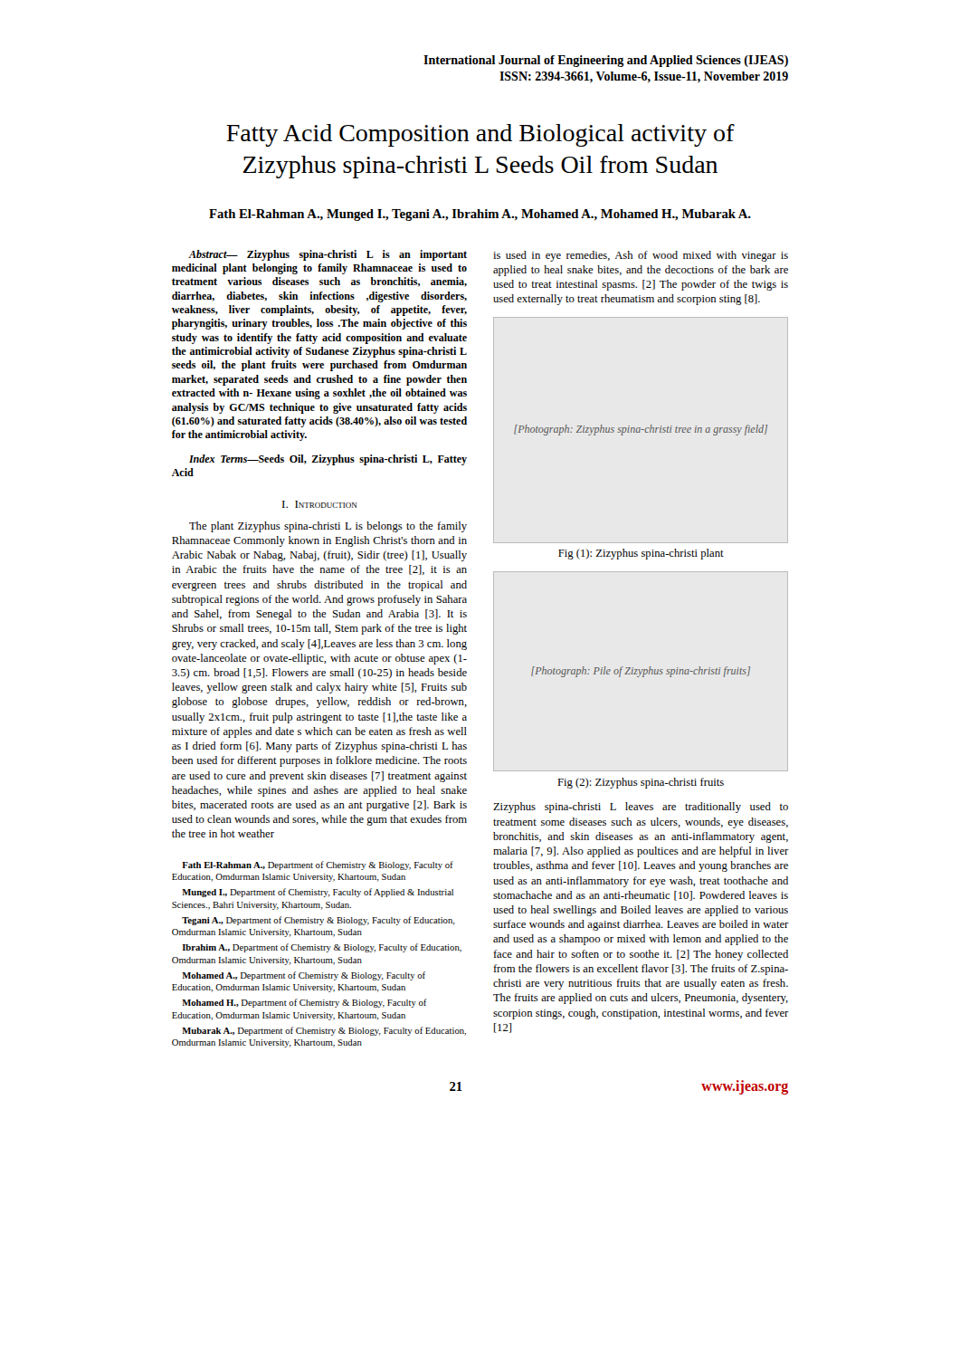International Journal of Engineering and Applied Sciences (IJEAS)
ISSN: 2394-3661, Volume-6, Issue-11, November 2019
Fatty Acid Composition and Biological activity of
Zizyphus spina-christi L Seeds Oil from Sudan
Fath El-Rahman A., Munged I., Tegani A., Ibrahim A., Mohamed A., Mohamed H., Mubarak A.
Abstract— Zizyphus spina-christi L is an important medicinal plant belonging to family Rhamnaceae is used to treatment various diseases such as bronchitis, anemia, diarrhea, diabetes, skin infections ,digestive disorders, weakness, liver complaints, obesity, of appetite, fever, pharyngitis, urinary troubles, loss .The main objective of this study was to identify the fatty acid composition and evaluate the antimicrobial activity of Sudanese Zizyphus spina-christi L seeds oil, the plant fruits were purchased from Omdurman market, separated seeds and crushed to a fine powder then extracted with n- Hexane using a soxhlet ,the oil obtained was analysis by GC/MS technique to give unsaturated fatty acids (61.60%) and saturated fatty acids (38.40%), also oil was tested for the antimicrobial activity.
Index Terms—Seeds Oil, Zizyphus spina-christi L, Fattey Acid
I. Introduction
The plant Zizyphus spina-christi L is belongs to the family Rhamnaceae Commonly known in English Christ's thorn and in Arabic Nabak or Nabag, Nabaj, (fruit), Sidir (tree) [1], Usually in Arabic the fruits have the name of the tree [2], it is an evergreen trees and shrubs distributed in the tropical and subtropical regions of the world. And grows profusely in Sahara and Sahel, from Senegal to the Sudan and Arabia [3]. It is Shrubs or small trees, 10-15m tall, Stem park of the tree is light grey, very cracked, and scaly [4],Leaves are less than 3 cm. long ovate-lanceolate or ovate-elliptic, with acute or obtuse apex (1-3.5) cm. broad [1,5]. Flowers are small (10-25) in heads beside leaves, yellow green stalk and calyx hairy white [5], Fruits sub globose to globose drupes, yellow, reddish or red-brown, usually 2x1cm., fruit pulp astringent to taste [1],the taste like a mixture of apples and date s which can be eaten as fresh as well as I dried form [6]. Many parts of Zizyphus spina-christi L has been used for different purposes in folklore medicine. The roots are used to cure and prevent skin diseases [7] treatment against headaches, while spines and ashes are applied to heal snake bites, macerated roots are used as an ant purgative [2]. Bark is used to clean wounds and sores, while the gum that exudes from the tree in hot weather
Fath El-Rahman A., Department of Chemistry & Biology, Faculty of Education, Omdurman Islamic University, Khartoum, Sudan
Munged I., Department of Chemistry, Faculty of Applied & Industrial Sciences., Bahri University, Khartoum, Sudan.
Tegani A., Department of Chemistry & Biology, Faculty of Education, Omdurman Islamic University, Khartoum, Sudan
Ibrahim A., Department of Chemistry & Biology, Faculty of Education, Omdurman Islamic University, Khartoum, Sudan
Mohamed A., Department of Chemistry & Biology, Faculty of Education, Omdurman Islamic University, Khartoum, Sudan
Mohamed H., Department of Chemistry & Biology, Faculty of Education, Omdurman Islamic University, Khartoum, Sudan
Mubarak A., Department of Chemistry & Biology, Faculty of Education, Omdurman Islamic University, Khartoum, Sudan
is used in eye remedies, Ash of wood mixed with vinegar is applied to heal snake bites, and the decoctions of the bark are used to treat intestinal spasms. [2] The powder of the twigs is used externally to treat rheumatism and scorpion sting [8].
[Photograph: Zizyphus spina-christi tree in a grassy field]
Fig (1): Zizyphus spina-christi plant
[Photograph: Pile of Zizyphus spina-christi fruits]
Fig (2): Zizyphus spina-christi fruits
Zizyphus spina-christi L leaves are traditionally used to treatment some diseases such as ulcers, wounds, eye diseases, bronchitis, and skin diseases as an anti-inflammatory agent, malaria [7, 9]. Also applied as poultices and are helpful in liver troubles, asthma and fever [10]. Leaves and young branches are used as an anti-inflammatory for eye wash, treat toothache and stomachache and as an anti-rheumatic [10]. Powdered leaves is used to heal swellings and Boiled leaves are applied to various surface wounds and against diarrhea. Leaves are boiled in water and used as a shampoo or mixed with lemon and applied to the face and hair to soften or to soothe it. [2] The honey collected from the flowers is an excellent flavor [3]. The fruits of Z.spina-christi are very nutritious fruits that are usually eaten as fresh. The fruits are applied on cuts and ulcers, Pneumonia, dysentery, scorpion stings, cough, constipation, intestinal worms, and fever [12]
21 www.ijeas.org